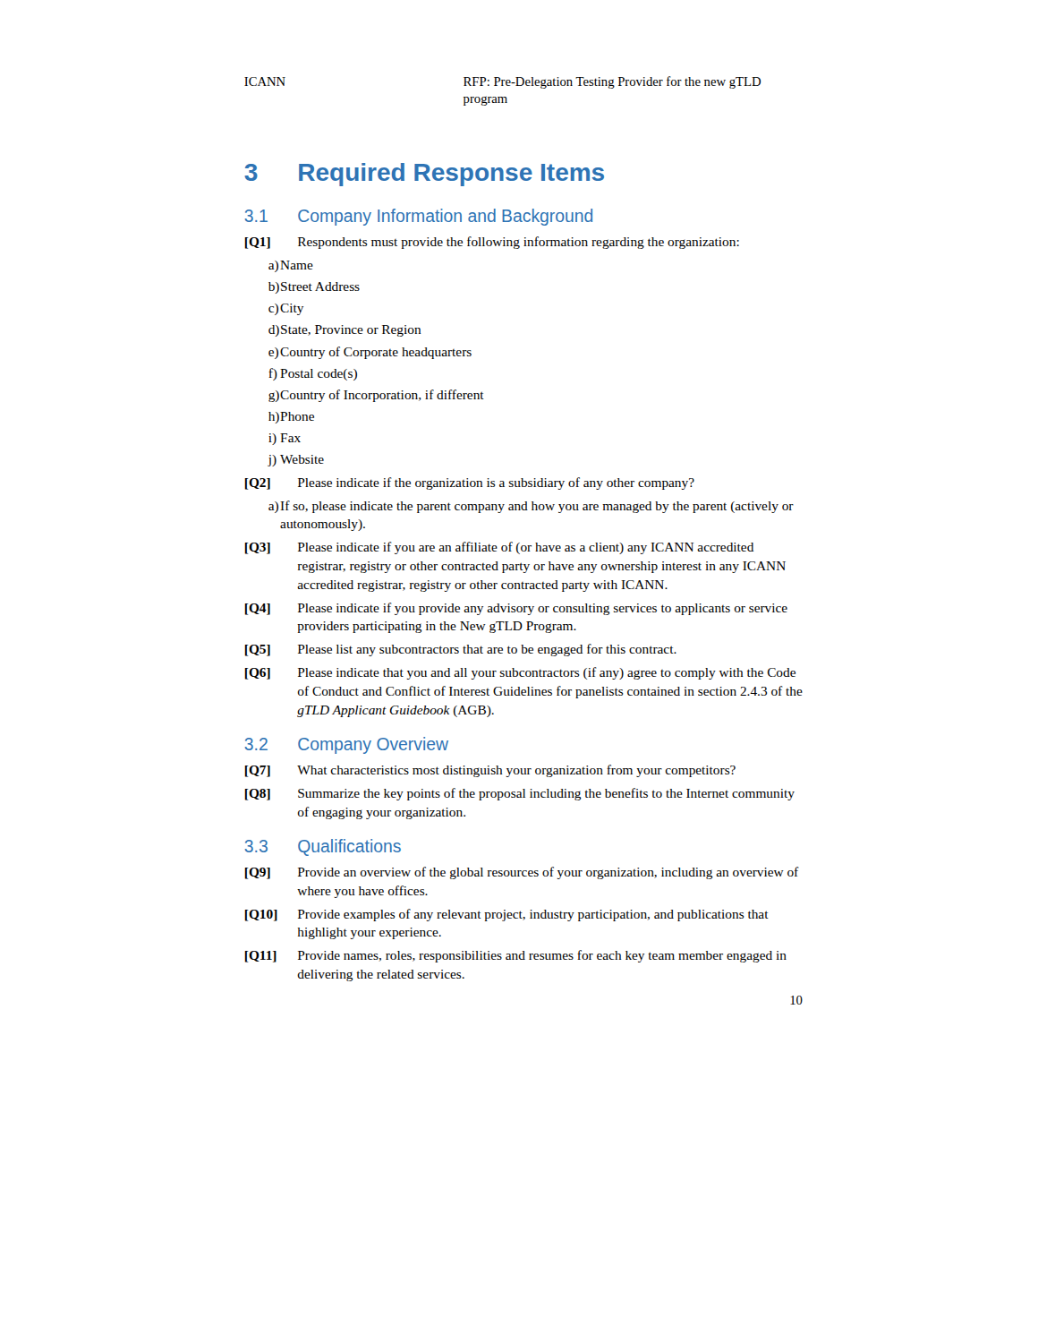ICANN RFP: Pre-Delegation Testing Provider for the new gTLD program
3 Required Response Items
3.1 Company Information and Background
[Q1] Respondents must provide the following information regarding the organization:
a) Name
b) Street Address
c) City
d) State, Province or Region
e) Country of Corporate headquarters
f) Postal code(s)
g) Country of Incorporation, if different
h) Phone
i) Fax
j) Website
[Q2] Please indicate if the organization is a subsidiary of any other company?
a) If so, please indicate the parent company and how you are managed by the parent (actively or autonomously).
[Q3] Please indicate if you are an affiliate of (or have as a client) any ICANN accredited registrar, registry or other contracted party or have any ownership interest in any ICANN accredited registrar, registry or other contracted party with ICANN.
[Q4] Please indicate if you provide any advisory or consulting services to applicants or service providers participating in the New gTLD Program.
[Q5] Please list any subcontractors that are to be engaged for this contract.
[Q6] Please indicate that you and all your subcontractors (if any) agree to comply with the Code of Conduct and Conflict of Interest Guidelines for panelists contained in section 2.4.3 of the gTLD Applicant Guidebook (AGB).
3.2 Company Overview
[Q7] What characteristics most distinguish your organization from your competitors?
[Q8] Summarize the key points of the proposal including the benefits to the Internet community of engaging your organization.
3.3 Qualifications
[Q9] Provide an overview of the global resources of your organization, including an overview of where you have offices.
[Q10] Provide examples of any relevant project, industry participation, and publications that highlight your experience.
[Q11] Provide names, roles, responsibilities and resumes for each key team member engaged in delivering the related services.
10